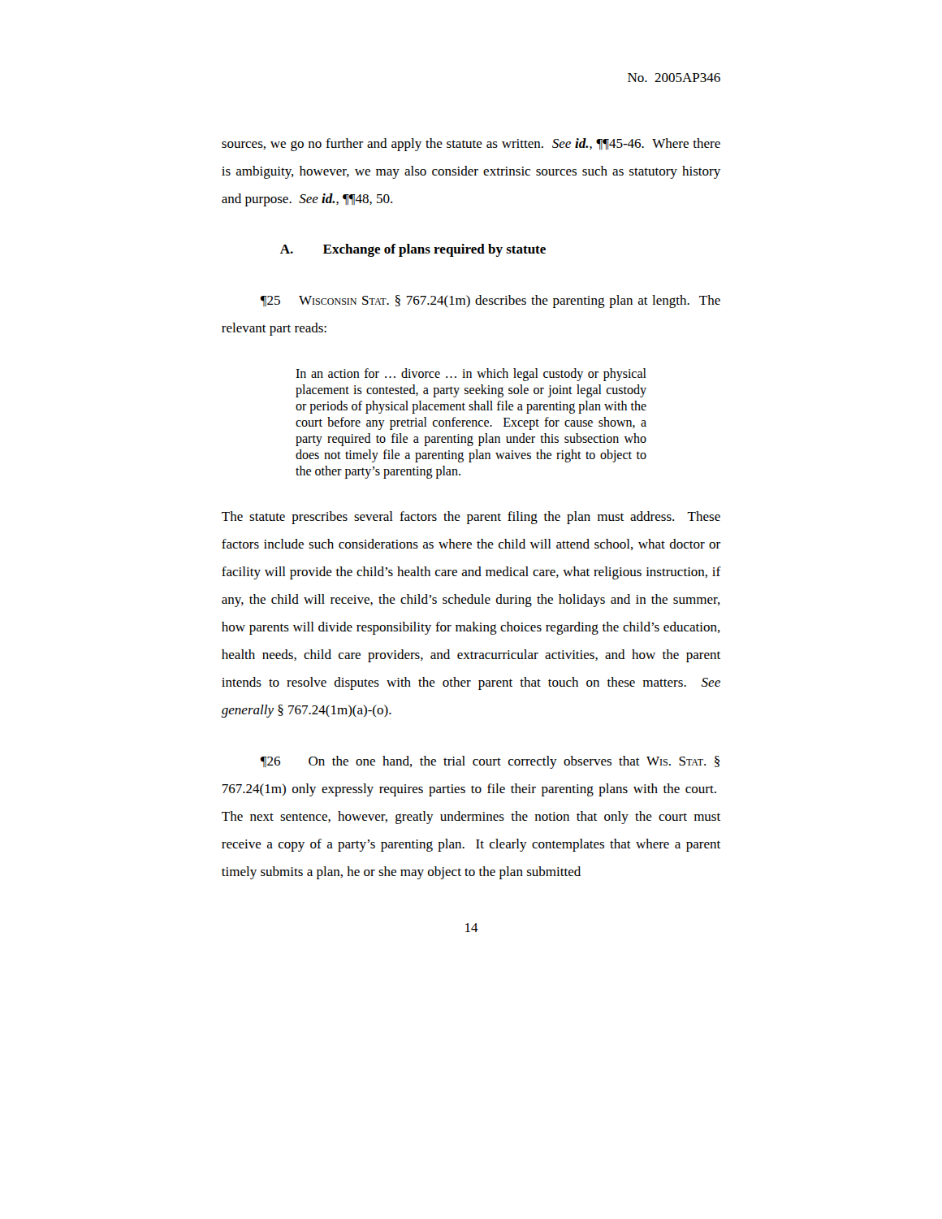No. 2005AP346
sources, we go no further and apply the statute as written. See id., ¶¶45-46. Where there is ambiguity, however, we may also consider extrinsic sources such as statutory history and purpose. See id., ¶¶48, 50.
A. Exchange of plans required by statute
¶25 Wisconsin Stat. § 767.24(1m) describes the parenting plan at length. The relevant part reads:
In an action for … divorce … in which legal custody or physical placement is contested, a party seeking sole or joint legal custody or periods of physical placement shall file a parenting plan with the court before any pretrial conference. Except for cause shown, a party required to file a parenting plan under this subsection who does not timely file a parenting plan waives the right to object to the other party’s parenting plan.
The statute prescribes several factors the parent filing the plan must address. These factors include such considerations as where the child will attend school, what doctor or facility will provide the child’s health care and medical care, what religious instruction, if any, the child will receive, the child’s schedule during the holidays and in the summer, how parents will divide responsibility for making choices regarding the child’s education, health needs, child care providers, and extracurricular activities, and how the parent intends to resolve disputes with the other parent that touch on these matters. See generally § 767.24(1m)(a)-(o).
¶26 On the one hand, the trial court correctly observes that Wis. Stat. § 767.24(1m) only expressly requires parties to file their parenting plans with the court. The next sentence, however, greatly undermines the notion that only the court must receive a copy of a party’s parenting plan. It clearly contemplates that where a parent timely submits a plan, he or she may object to the plan submitted
14